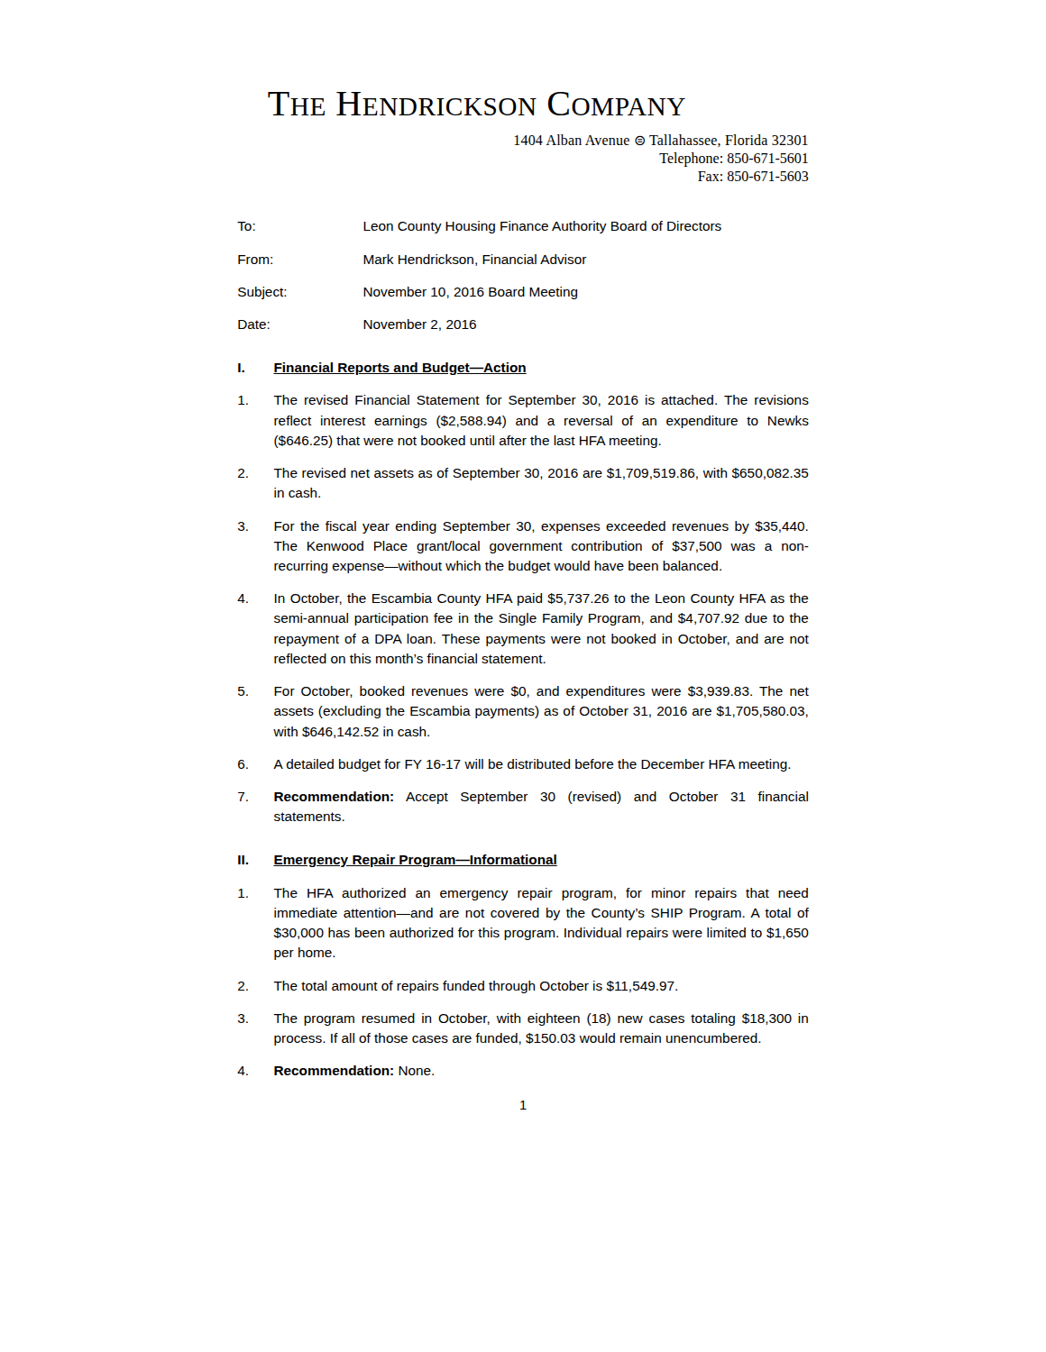THE HENDRICKSON COMPANY
1404 Alban Avenue ⊜ Tallahassee, Florida 32301
Telephone: 850-671-5601
Fax: 850-671-5603
To:
Leon County Housing Finance Authority Board of Directors
From:
Mark Hendrickson, Financial Advisor
Subject:
November 10, 2016 Board Meeting
Date:
November 2, 2016
I. Financial Reports and Budget—Action
The revised Financial Statement for September 30, 2016 is attached. The revisions reflect interest earnings ($2,588.94) and a reversal of an expenditure to Newks ($646.25) that were not booked until after the last HFA meeting.
The revised net assets as of September 30, 2016 are $1,709,519.86, with $650,082.35 in cash.
For the fiscal year ending September 30, expenses exceeded revenues by $35,440. The Kenwood Place grant/local government contribution of $37,500 was a non-recurring expense—without which the budget would have been balanced.
In October, the Escambia County HFA paid $5,737.26 to the Leon County HFA as the semi-annual participation fee in the Single Family Program, and $4,707.92 due to the repayment of a DPA loan. These payments were not booked in October, and are not reflected on this month’s financial statement.
For October, booked revenues were $0, and expenditures were $3,939.83. The net assets (excluding the Escambia payments) as of October 31, 2016 are $1,705,580.03, with $646,142.52 in cash.
A detailed budget for FY 16-17 will be distributed before the December HFA meeting.
Recommendation: Accept September 30 (revised) and October 31 financial statements.
II. Emergency Repair Program—Informational
The HFA authorized an emergency repair program, for minor repairs that need immediate attention—and are not covered by the County’s SHIP Program. A total of $30,000 has been authorized for this program. Individual repairs were limited to $1,650 per home.
The total amount of repairs funded through October is $11,549.97.
The program resumed in October, with eighteen (18) new cases totaling $18,300 in process. If all of those cases are funded, $150.03 would remain unencumbered.
Recommendation: None.
1